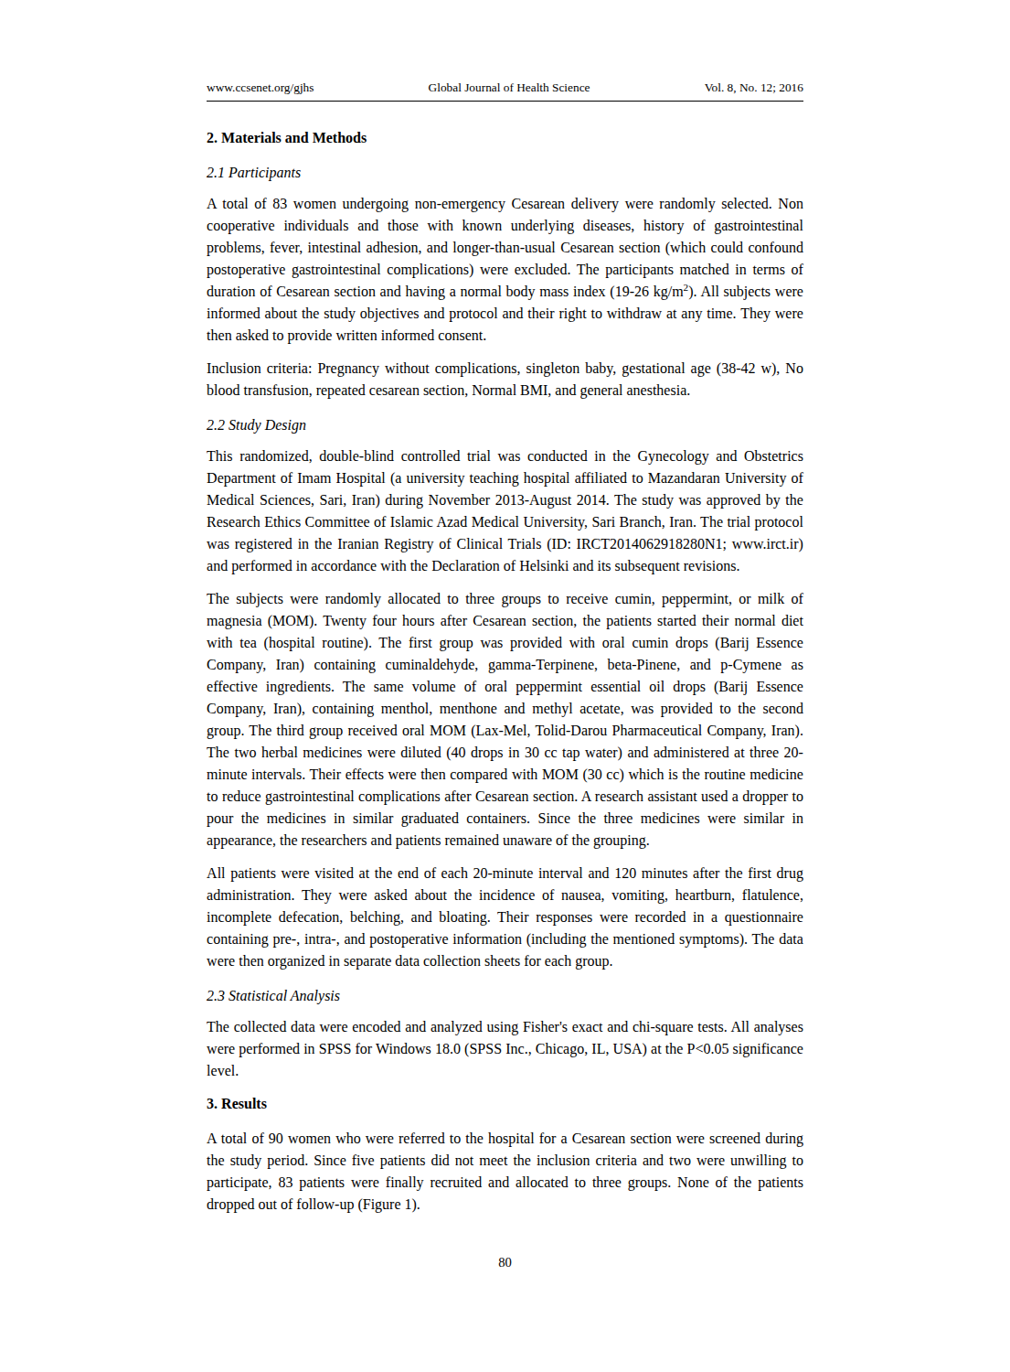www.ccsenet.org/gjhs
Global Journal of Health Science
Vol. 8, No. 12; 2016
2. Materials and Methods
2.1 Participants
A total of 83 women undergoing non-emergency Cesarean delivery were randomly selected. Non cooperative individuals and those with known underlying diseases, history of gastrointestinal problems, fever, intestinal adhesion, and longer-than-usual Cesarean section (which could confound postoperative gastrointestinal complications) were excluded. The participants matched in terms of duration of Cesarean section and having a normal body mass index (19-26 kg/m2). All subjects were informed about the study objectives and protocol and their right to withdraw at any time. They were then asked to provide written informed consent.
Inclusion criteria: Pregnancy without complications, singleton baby, gestational age (38-42 w), No blood transfusion, repeated cesarean section, Normal BMI, and general anesthesia.
2.2 Study Design
This randomized, double-blind controlled trial was conducted in the Gynecology and Obstetrics Department of Imam Hospital (a university teaching hospital affiliated to Mazandaran University of Medical Sciences, Sari, Iran) during November 2013-August 2014. The study was approved by the Research Ethics Committee of Islamic Azad Medical University, Sari Branch, Iran. The trial protocol was registered in the Iranian Registry of Clinical Trials (ID: IRCT2014062918280N1; www.irct.ir) and performed in accordance with the Declaration of Helsinki and its subsequent revisions.
The subjects were randomly allocated to three groups to receive cumin, peppermint, or milk of magnesia (MOM). Twenty four hours after Cesarean section, the patients started their normal diet with tea (hospital routine). The first group was provided with oral cumin drops (Barij Essence Company, Iran) containing cuminaldehyde, gamma-Terpinene, beta-Pinene, and p-Cymene as effective ingredients. The same volume of oral peppermint essential oil drops (Barij Essence Company, Iran), containing menthol, menthone and methyl acetate, was provided to the second group. The third group received oral MOM (Lax-Mel, Tolid-Darou Pharmaceutical Company, Iran). The two herbal medicines were diluted (40 drops in 30 cc tap water) and administered at three 20-minute intervals. Their effects were then compared with MOM (30 cc) which is the routine medicine to reduce gastrointestinal complications after Cesarean section. A research assistant used a dropper to pour the medicines in similar graduated containers. Since the three medicines were similar in appearance, the researchers and patients remained unaware of the grouping.
All patients were visited at the end of each 20-minute interval and 120 minutes after the first drug administration. They were asked about the incidence of nausea, vomiting, heartburn, flatulence, incomplete defecation, belching, and bloating. Their responses were recorded in a questionnaire containing pre-, intra-, and postoperative information (including the mentioned symptoms). The data were then organized in separate data collection sheets for each group.
2.3 Statistical Analysis
The collected data were encoded and analyzed using Fisher's exact and chi-square tests. All analyses were performed in SPSS for Windows 18.0 (SPSS Inc., Chicago, IL, USA) at the P<0.05 significance level.
3. Results
A total of 90 women who were referred to the hospital for a Cesarean section were screened during the study period. Since five patients did not meet the inclusion criteria and two were unwilling to participate, 83 patients were finally recruited and allocated to three groups. None of the patients dropped out of follow-up (Figure 1).
80